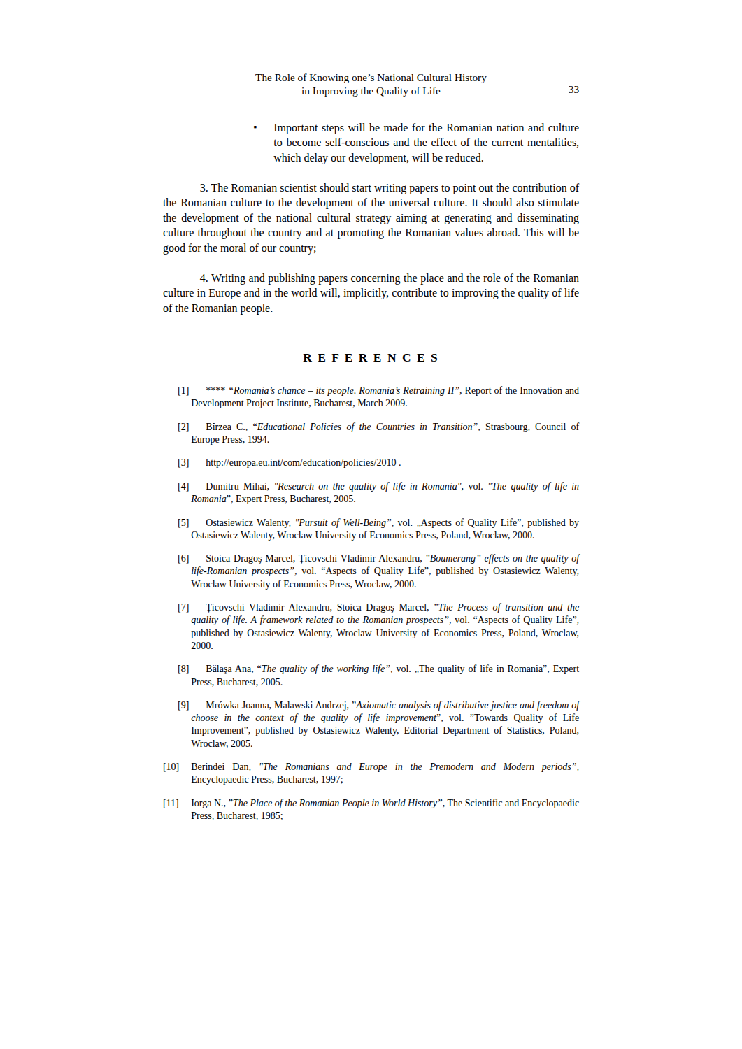The Role of Knowing one’s National Cultural History in Improving the Quality of Life 33
Important steps will be made for the Romanian nation and culture to become self-conscious and the effect of the current mentalities, which delay our development, will be reduced.
3. The Romanian scientist should start writing papers to point out the contribution of the Romanian culture to the development of the universal culture. It should also stimulate the development of the national cultural strategy aiming at generating and disseminating culture throughout the country and at promoting the Romanian values abroad. This will be good for the moral of our country;
4. Writing and publishing papers concerning the place and the role of the Romanian culture in Europe and in the world will, implicitly, contribute to improving the quality of life of the Romanian people.
R E F E R E N C E S
[1]**** “Romania’s chance – its people. Romania’s Retraining II”, Report of the Innovation and Development Project Institute, Bucharest, March 2009.
[2] Bîrzea C., “Educational Policies of the Countries in Transition”, Strasbourg, Council of Europe Press, 1994.
[3] http://europa.eu.int/com/education/policies/2010 .
[4] Dumitru Mihai, "Research on the quality of life in Romania", vol. "The quality of life in Romania”, Expert Press, Bucharest, 2005.
[5] Ostasiewicz Walenty, "Pursuit of Well-Being”, vol. „Aspects of Quality Life”, published by Ostasiewicz Walenty, Wroclaw University of Economics Press, Poland, Wroclaw, 2000.
[6] Stoica Dragoş Marcel, Țicovschi Vladimir Alexandru, ”Boumerang” effects on the quality of life-Romanian prospects”, vol. “Aspects of Quality Life”, published by Ostasiewicz Walenty, Wroclaw University of Economics Press, Wroclaw, 2000.
[7] Țicovschi Vladimir Alexandru, Stoica Dragoş Marcel, ”The Process of transition and the quality of life. A framework related to the Romanian prospects”, vol. “Aspects of Quality Life”, published by Ostasiewicz Walenty, Wroclaw University of Economics Press, Poland, Wroclaw, 2000.
[8] Bălaşa Ana, “The quality of the working life”, vol. „The quality of life in Romania”, Expert Press, Bucharest, 2005.
[9] Mrówka Joanna, Malawski Andrzej, ”Axiomatic analysis of distributive justice and freedom of choose in the context of the quality of life improvement”, vol. ”Towards Quality of Life Improvement”, published by Ostasiewicz Walenty, Editorial Department of Statistics, Poland, Wroclaw, 2005.
[10] Berindei Dan, "The Romanians and Europe in the Premodern and Modern periods”, Encyclopaedic Press, Bucharest, 1997;
[11] Iorga N., ”The Place of the Romanian People in World History”, The Scientific and Encyclopaedic Press, Bucharest, 1985;